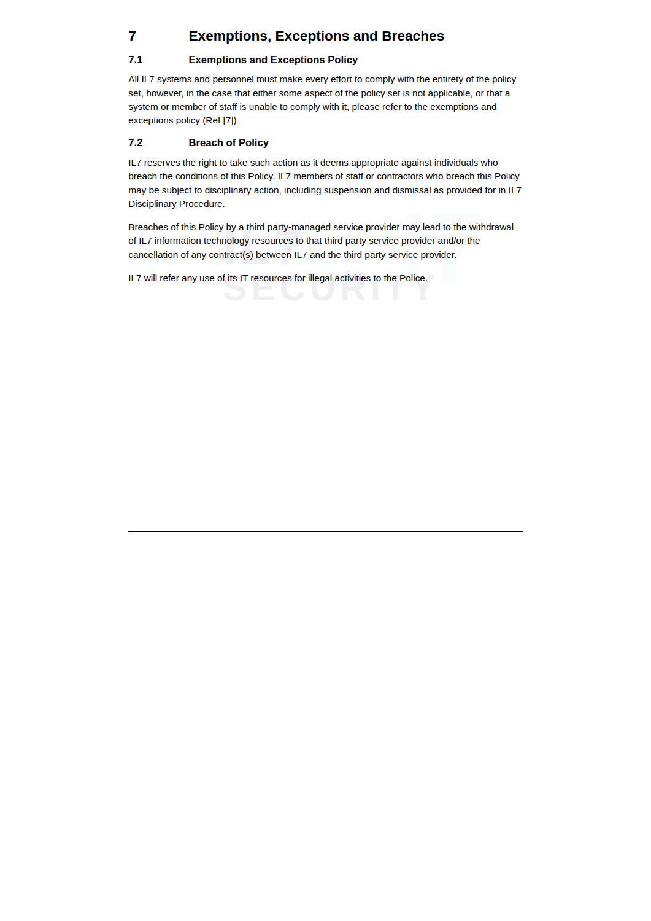I7
IL7SECURITY
7 Exemptions, Exceptions and Breaches
7.1 Exemptions and Exceptions Policy
All IL7 systems and personnel must make every effort to comply with the entirety of the policy set, however, in the case that either some aspect of the policy set is not applicable, or that a system or member of staff is unable to comply with it, please refer to the exemptions and exceptions policy (Ref [7])
7.2 Breach of Policy
IL7 reserves the right to take such action as it deems appropriate against individuals who breach the conditions of this Policy. IL7 members of staff or contractors who breach this Policy may be subject to disciplinary action, including suspension and dismissal as provided for in IL7 Disciplinary Procedure.
Breaches of this Policy by a third party-managed service provider may lead to the withdrawal of IL7 information technology resources to that third party service provider and/or the cancellation of any contract(s) between IL7 and the third party service provider.
IL7 will refer any use of its IT resources for illegal activities to the Police.